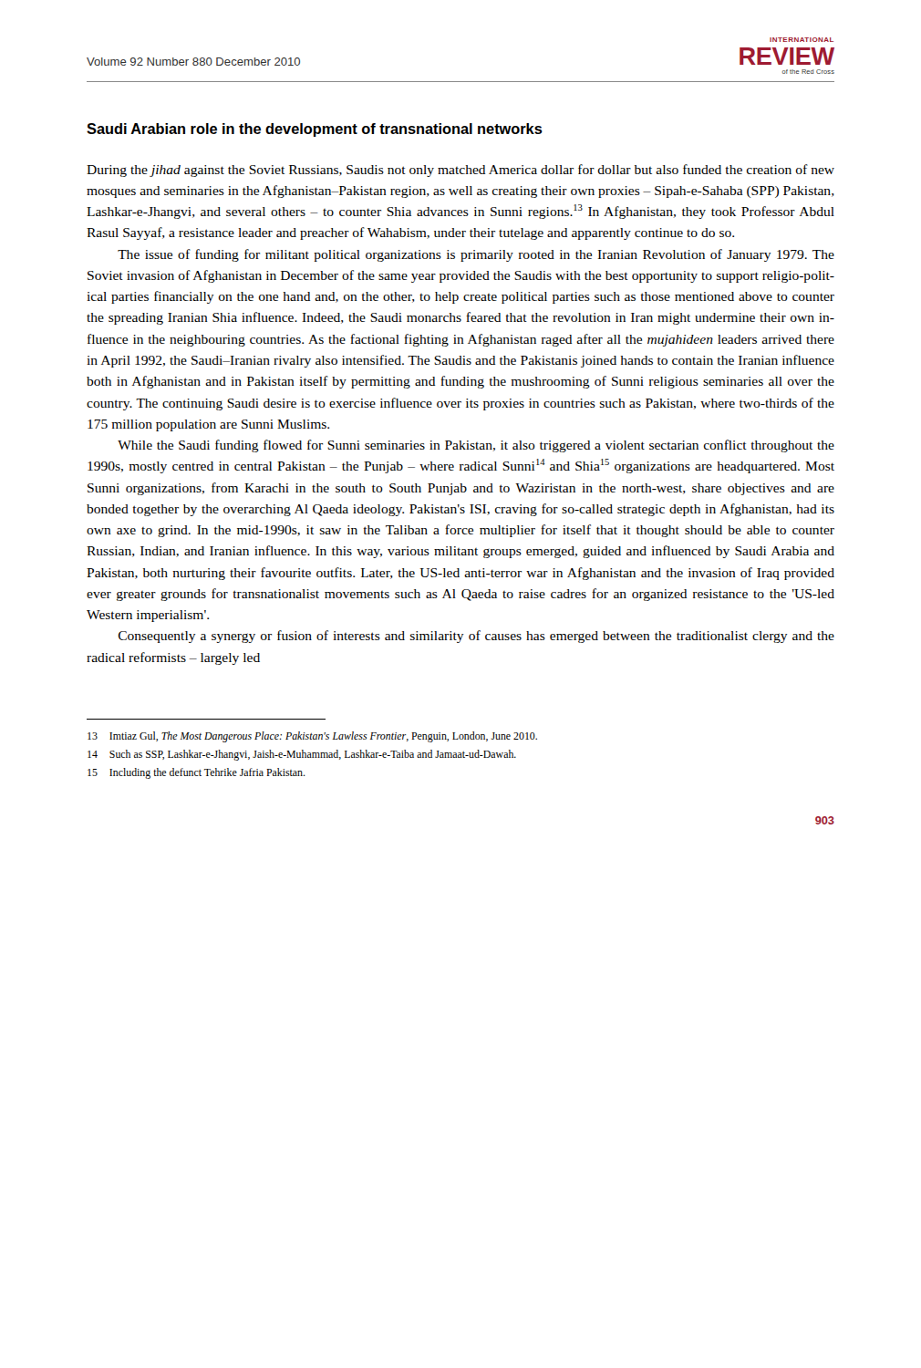Volume 92 Number 880 December 2010
INTERNATIONAL REVIEW of the Red Cross
Saudi Arabian role in the development of transnational networks
During the jihad against the Soviet Russians, Saudis not only matched America dollar for dollar but also funded the creation of new mosques and seminaries in the Afghanistan–Pakistan region, as well as creating their own proxies – Sipah-e-Sahaba (SPP) Pakistan, Lashkar-e-Jhangvi, and several others – to counter Shia advances in Sunni regions.13 In Afghanistan, they took Professor Abdul Rasul Sayyaf, a resistance leader and preacher of Wahabism, under their tutelage and apparently continue to do so.
The issue of funding for militant political organizations is primarily rooted in the Iranian Revolution of January 1979. The Soviet invasion of Afghanistan in December of the same year provided the Saudis with the best opportunity to support religio-political parties financially on the one hand and, on the other, to help create political parties such as those mentioned above to counter the spreading Iranian Shia influence. Indeed, the Saudi monarchs feared that the revolution in Iran might undermine their own influence in the neighbouring countries. As the factional fighting in Afghanistan raged after all the mujahideen leaders arrived there in April 1992, the Saudi–Iranian rivalry also intensified. The Saudis and the Pakistanis joined hands to contain the Iranian influence both in Afghanistan and in Pakistan itself by permitting and funding the mushrooming of Sunni religious seminaries all over the country. The continuing Saudi desire is to exercise influence over its proxies in countries such as Pakistan, where two-thirds of the 175 million population are Sunni Muslims.
While the Saudi funding flowed for Sunni seminaries in Pakistan, it also triggered a violent sectarian conflict throughout the 1990s, mostly centred in central Pakistan – the Punjab – where radical Sunni14 and Shia15 organizations are headquartered. Most Sunni organizations, from Karachi in the south to South Punjab and to Waziristan in the north-west, share objectives and are bonded together by the overarching Al Qaeda ideology. Pakistan's ISI, craving for so-called strategic depth in Afghanistan, had its own axe to grind. In the mid-1990s, it saw in the Taliban a force multiplier for itself that it thought should be able to counter Russian, Indian, and Iranian influence. In this way, various militant groups emerged, guided and influenced by Saudi Arabia and Pakistan, both nurturing their favourite outfits. Later, the US-led anti-terror war in Afghanistan and the invasion of Iraq provided ever greater grounds for transnationalist movements such as Al Qaeda to raise cadres for an organized resistance to the 'US-led Western imperialism'.
Consequently a synergy or fusion of interests and similarity of causes has emerged between the traditionalist clergy and the radical reformists – largely led
13 Imtiaz Gul, The Most Dangerous Place: Pakistan's Lawless Frontier, Penguin, London, June 2010.
14 Such as SSP, Lashkar-e-Jhangvi, Jaish-e-Muhammad, Lashkar-e-Taiba and Jamaat-ud-Dawah.
15 Including the defunct Tehrike Jafria Pakistan.
903